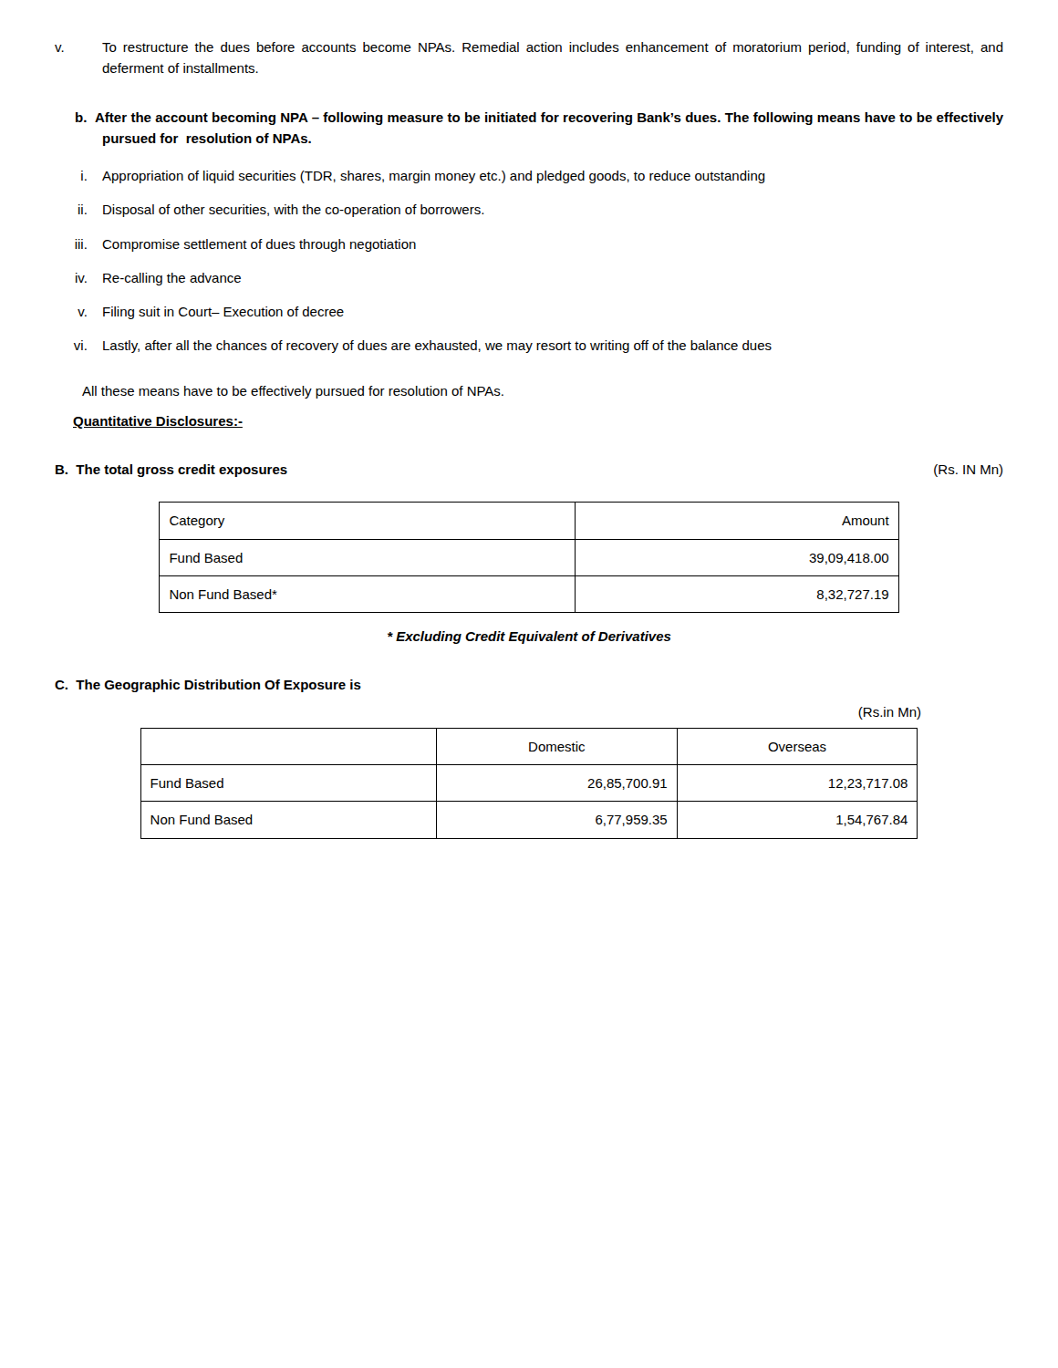v. To restructure the dues before accounts become NPAs. Remedial action includes enhancement of moratorium period, funding of interest, and deferment of installments.
b. After the account becoming NPA – following measure to be initiated for recovering Bank’s dues. The following means have to be effectively pursued for resolution of NPAs.
Appropriation of liquid securities (TDR, shares, margin money etc.) and pledged goods, to reduce outstanding
Disposal of other securities, with the co-operation of borrowers.
Compromise settlement of dues through negotiation
Re-calling the advance
Filing suit in Court– Execution of decree
Lastly, after all the chances of recovery of dues are exhausted, we may resort to writing off of the balance dues
All these means have to be effectively pursued for resolution of NPAs.
Quantitative Disclosures:-
B. The total gross credit exposures (Rs. IN Mn)
| Category | Amount |
| Fund Based | 39,09,418.00 |
| Non Fund Based* | 8,32,727.19 |
* Excluding Credit Equivalent of Derivatives
C. The Geographic Distribution Of Exposure is
(Rs.in Mn)
| | Domestic | Overseas |
| Fund Based | 26,85,700.91 | 12,23,717.08 |
| Non Fund Based | 6,77,959.35 | 1,54,767.84 |